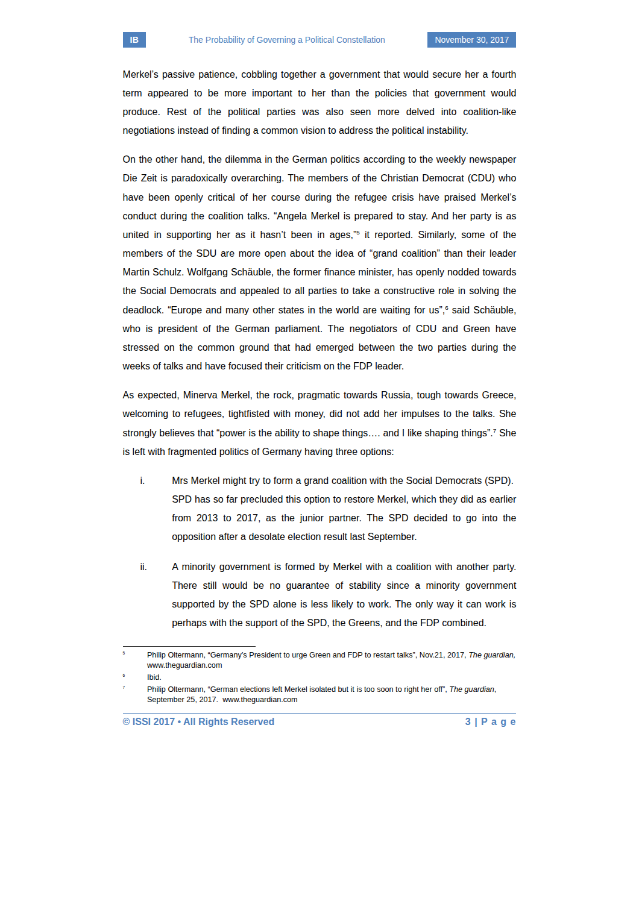IB
The Probability of Governing a Political Constellation
November 30, 2017
Merkel’s passive patience, cobbling together a government that would secure her a fourth term appeared to be more important to her than the policies that government would produce. Rest of the political parties was also seen more delved into coalition-like negotiations instead of finding a common vision to address the political instability.
On the other hand, the dilemma in the German politics according to the weekly newspaper Die Zeit is paradoxically overarching. The members of the Christian Democrat (CDU) who have been openly critical of her course during the refugee crisis have praised Merkel’s conduct during the coalition talks. “Angela Merkel is prepared to stay. And her party is as united in supporting her as it hasn’t been in ages,”5 it reported. Similarly, some of the members of the SDU are more open about the idea of “grand coalition” than their leader Martin Schulz. Wolfgang Schäuble, the former finance minister, has openly nodded towards the Social Democrats and appealed to all parties to take a constructive role in solving the deadlock. “Europe and many other states in the world are waiting for us”,6 said Schäuble, who is president of the German parliament. The negotiators of CDU and Green have stressed on the common ground that had emerged between the two parties during the weeks of talks and have focused their criticism on the FDP leader.
As expected, Minerva Merkel, the rock, pragmatic towards Russia, tough towards Greece, welcoming to refugees, tightfisted with money, did not add her impulses to the talks. She strongly believes that “power is the ability to shape things…. and I like shaping things”.7 She is left with fragmented politics of Germany having three options:
i. Mrs Merkel might try to form a grand coalition with the Social Democrats (SPD). SPD has so far precluded this option to restore Merkel, which they did as earlier from 2013 to 2017, as the junior partner. The SPD decided to go into the opposition after a desolate election result last September.
ii. A minority government is formed by Merkel with a coalition with another party. There still would be no guarantee of stability since a minority government supported by the SPD alone is less likely to work. The only way it can work is perhaps with the support of the SPD, the Greens, and the FDP combined.
5
Philip Oltermann, “Germany’s President to urge Green and FDP to restart talks”, Nov.21, 2017, The guardian, www.theguardian.com
6
Ibid.
7
Philip Oltermann, “German elections left Merkel isolated but it is too soon to right her off”, The guardian, September 25, 2017. www.theguardian.com
© ISSI 2017 • All Rights Reserved
3 | P a g e